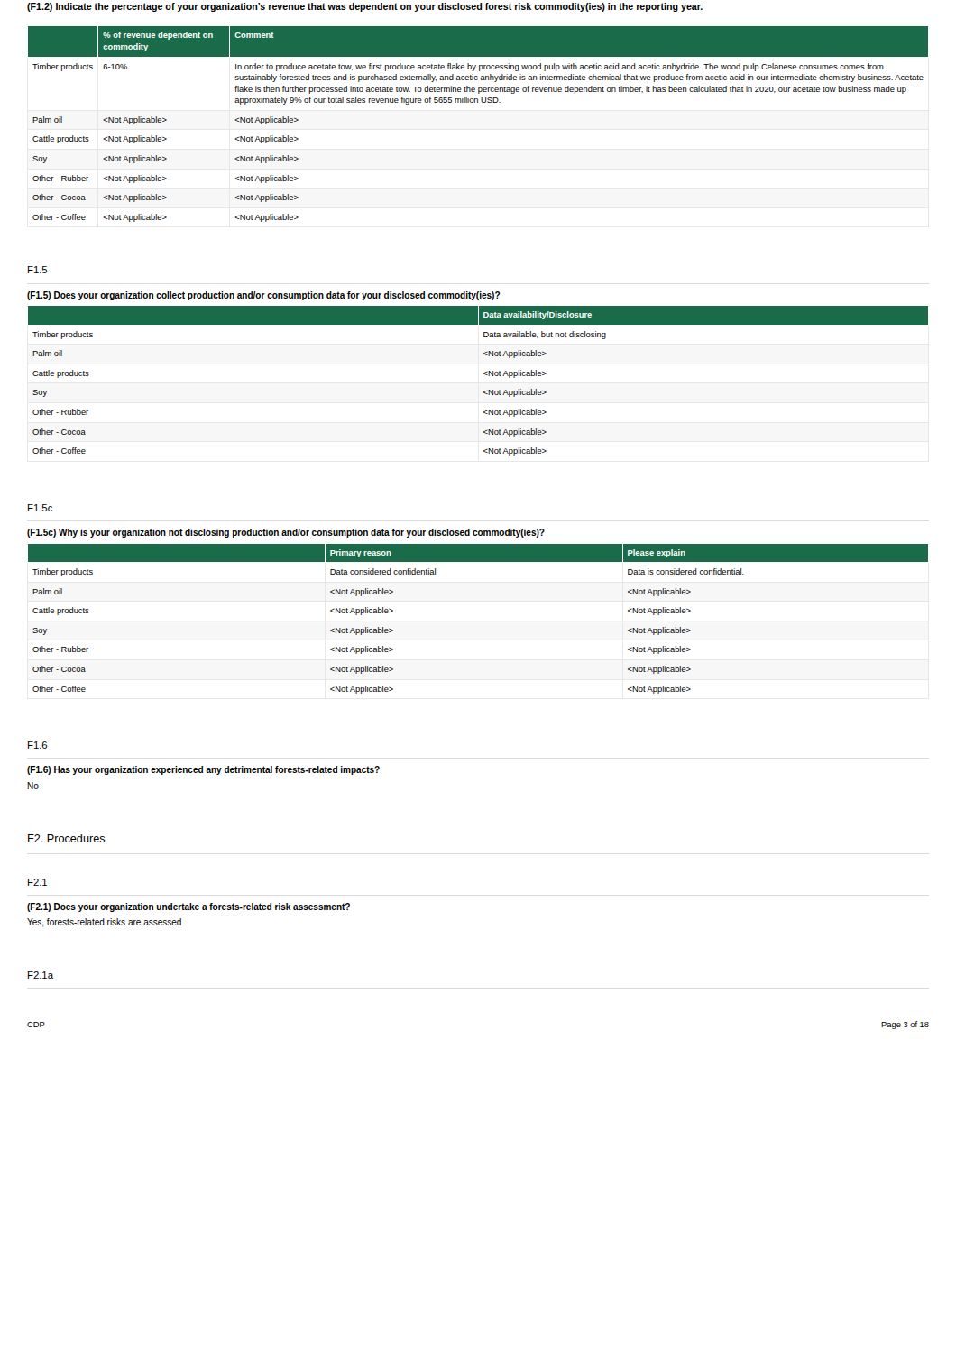(F1.2) Indicate the percentage of your organization’s revenue that was dependent on your disclosed forest risk commodity(ies) in the reporting year.
| | % of revenue dependent on commodity | Comment |
| --- | --- | --- |
| Timber products | 6-10% | In order to produce acetate tow, we first produce acetate flake by processing wood pulp with acetic acid and acetic anhydride. The wood pulp Celanese consumes comes from sustainably forested trees and is purchased externally, and acetic anhydride is an intermediate chemical that we produce from acetic acid in our intermediate chemistry business. Acetate flake is then further processed into acetate tow. To determine the percentage of revenue dependent on timber, it has been calculated that in 2020, our acetate tow business made up approximately 9% of our total sales revenue figure of 5655 million USD. |
| Palm oil | <Not Applicable> | <Not Applicable> |
| Cattle products | <Not Applicable> | <Not Applicable> |
| Soy | <Not Applicable> | <Not Applicable> |
| Other - Rubber | <Not Applicable> | <Not Applicable> |
| Other - Cocoa | <Not Applicable> | <Not Applicable> |
| Other - Coffee | <Not Applicable> | <Not Applicable> |
F1.5
(F1.5) Does your organization collect production and/or consumption data for your disclosed commodity(ies)?
| | Data availability/Disclosure |
| --- | --- |
| Timber products | Data available, but not disclosing |
| Palm oil | <Not Applicable> |
| Cattle products | <Not Applicable> |
| Soy | <Not Applicable> |
| Other - Rubber | <Not Applicable> |
| Other - Cocoa | <Not Applicable> |
| Other - Coffee | <Not Applicable> |
F1.5c
(F1.5c) Why is your organization not disclosing production and/or consumption data for your disclosed commodity(ies)?
| | Primary reason | Please explain |
| --- | --- | --- |
| Timber products | Data considered confidential | Data is considered confidential. |
| Palm oil | <Not Applicable> | <Not Applicable> |
| Cattle products | <Not Applicable> | <Not Applicable> |
| Soy | <Not Applicable> | <Not Applicable> |
| Other - Rubber | <Not Applicable> | <Not Applicable> |
| Other - Cocoa | <Not Applicable> | <Not Applicable> |
| Other - Coffee | <Not Applicable> | <Not Applicable> |
F1.6
(F1.6) Has your organization experienced any detrimental forests-related impacts?
No
F2. Procedures
F2.1
(F2.1) Does your organization undertake a forests-related risk assessment?
Yes, forests-related risks are assessed
F2.1a
CDP Page 3 of 18